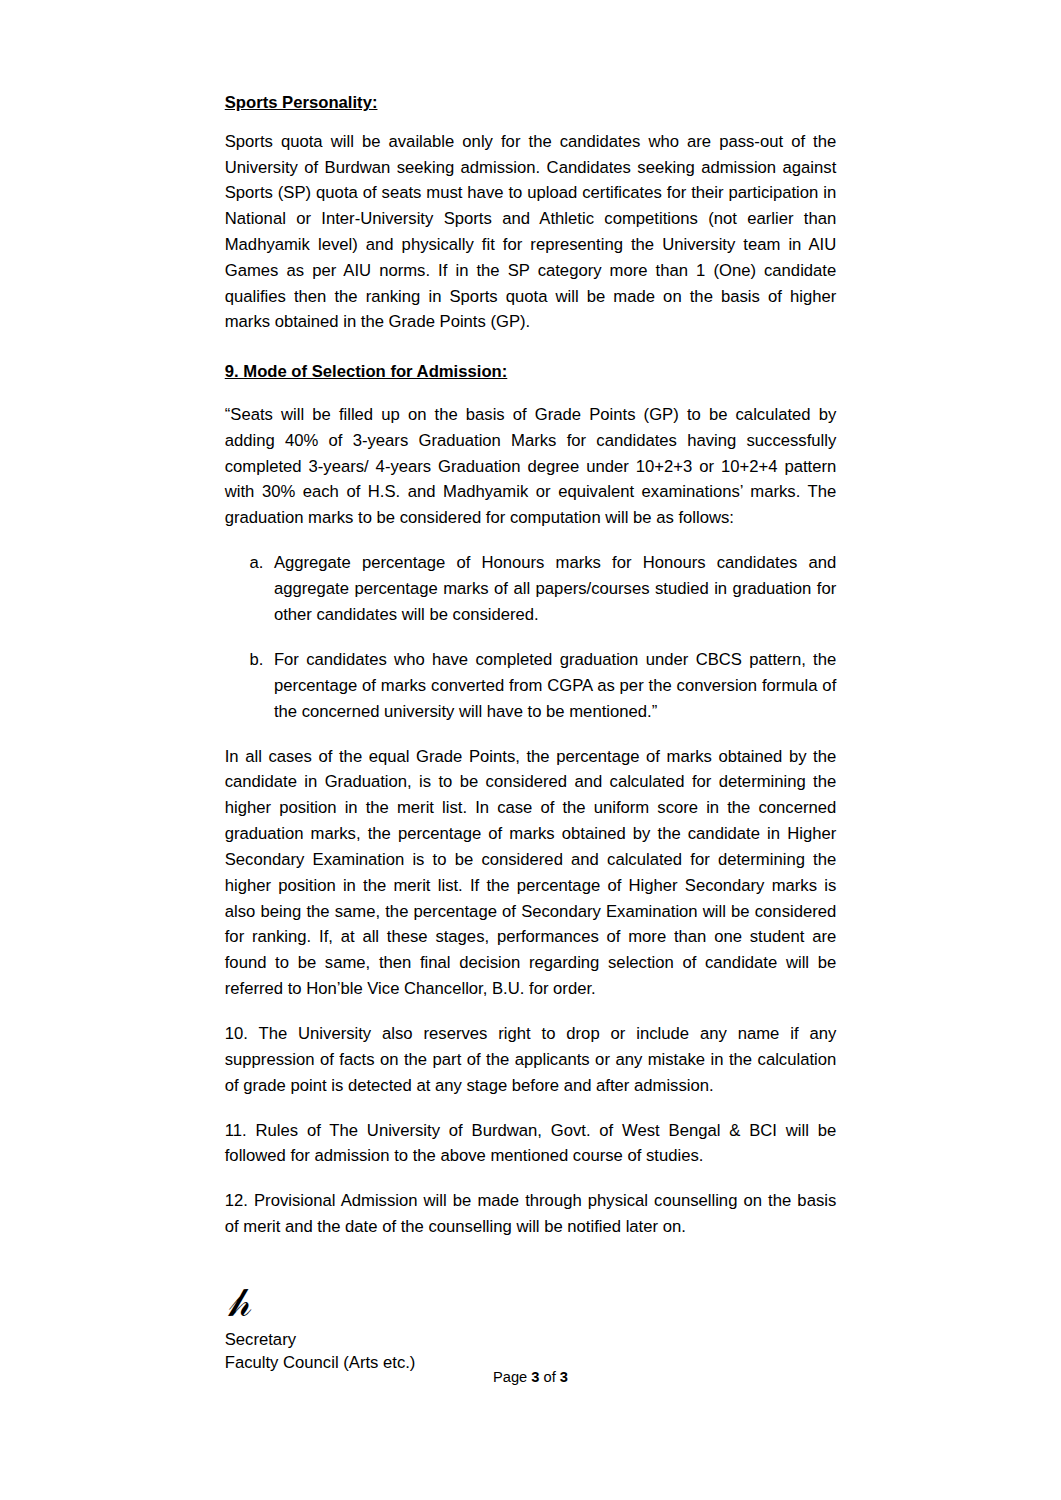Sports Personality:
Sports quota will be available only for the candidates who are pass-out of the University of Burdwan seeking admission. Candidates seeking admission against Sports (SP) quota of seats must have to upload certificates for their participation in National or Inter-University Sports and Athletic competitions (not earlier than Madhyamik level) and physically fit for representing the University team in AIU Games as per AIU norms. If in the SP category more than 1 (One) candidate qualifies then the ranking in Sports quota will be made on the basis of higher marks obtained in the Grade Points (GP).
9. Mode of Selection for Admission:
“Seats will be filled up on the basis of Grade Points (GP) to be calculated by adding 40% of 3-years Graduation Marks for candidates having successfully completed 3-years/ 4-years Graduation degree under 10+2+3 or 10+2+4 pattern with 30% each of H.S. and Madhyamik or equivalent examinations’ marks. The graduation marks to be considered for computation will be as follows:
Aggregate percentage of Honours marks for Honours candidates and aggregate percentage marks of all papers/courses studied in graduation for other candidates will be considered.
For candidates who have completed graduation under CBCS pattern, the percentage of marks converted from CGPA as per the conversion formula of the concerned university will have to be mentioned.”
In all cases of the equal Grade Points, the percentage of marks obtained by the candidate in Graduation, is to be considered and calculated for determining the higher position in the merit list. In case of the uniform score in the concerned graduation marks, the percentage of marks obtained by the candidate in Higher Secondary Examination is to be considered and calculated for determining the higher position in the merit list. If the percentage of Higher Secondary marks is also being the same, the percentage of Secondary Examination will be considered for ranking. If, at all these stages, performances of more than one student are found to be same, then final decision regarding selection of candidate will be referred to Hon’ble Vice Chancellor, B.U. for order.
10. The University also reserves right to drop or include any name if any suppression of facts on the part of the applicants or any mistake in the calculation of grade point is detected at any stage before and after admission.
11. Rules of The University of Burdwan, Govt. of West Bengal & BCI will be followed for admission to the above mentioned course of studies.
12. Provisional Admission will be made through physical counselling on the basis of merit and the date of the counselling will be notified later on.
𝒽
Secretary
Faculty Council (Arts etc.)
Page 3 of 3